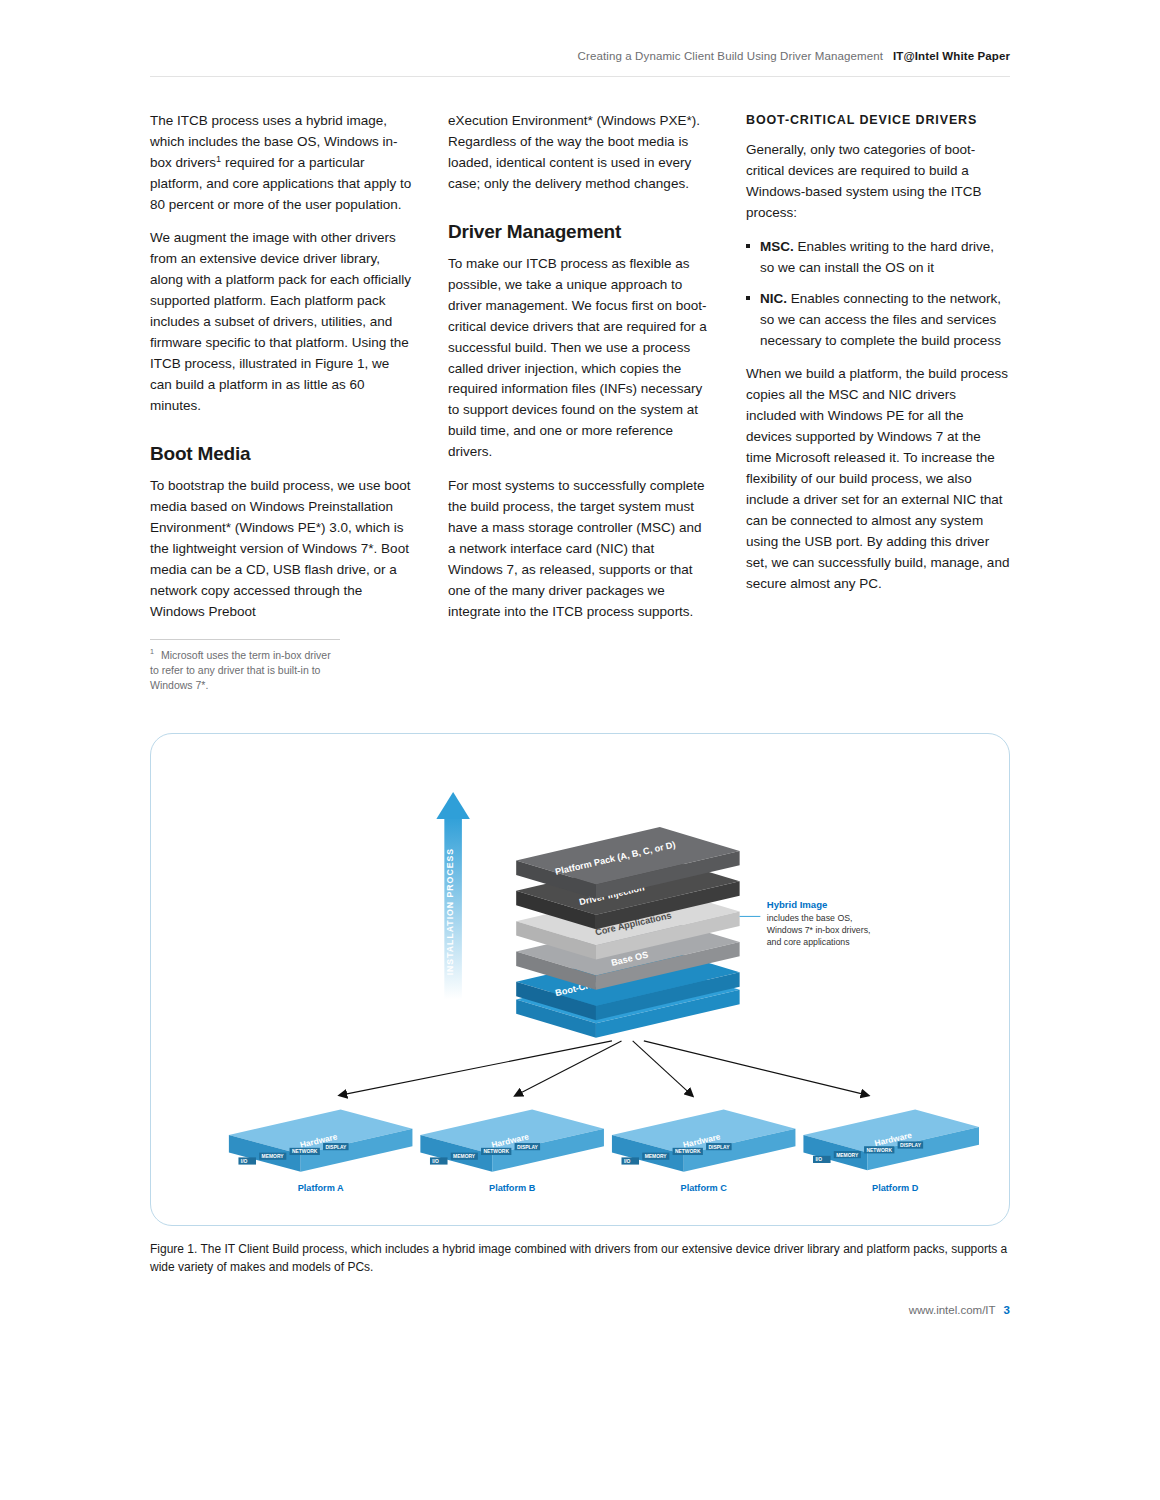Creating a Dynamic Client Build Using Driver Management IT@Intel White Paper
The ITCB process uses a hybrid image, which includes the base OS, Windows in-box drivers1 required for a particular platform, and core applications that apply to 80 percent or more of the user population.
We augment the image with other drivers from an extensive device driver library, along with a platform pack for each officially supported platform. Each platform pack includes a subset of drivers, utilities, and firmware specific to that platform. Using the ITCB process, illustrated in Figure 1, we can build a platform in as little as 60 minutes.
Boot Media
To bootstrap the build process, we use boot media based on Windows Preinstallation Environment* (Windows PE*) 3.0, which is the lightweight version of Windows 7*. Boot media can be a CD, USB flash drive, or a network copy accessed through the Windows Preboot
1 Microsoft uses the term in-box driver to refer to any driver that is built-in to Windows 7*.
eXecution Environment* (Windows PXE*). Regardless of the way the boot media is loaded, identical content is used in every case; only the delivery method changes.
Driver Management
To make our ITCB process as flexible as possible, we take a unique approach to driver management. We focus first on boot-critical device drivers that are required for a successful build. Then we use a process called driver injection, which copies the required information files (INFs) necessary to support devices found on the system at build time, and one or more reference drivers.
For most systems to successfully complete the build process, the target system must have a mass storage controller (MSC) and a network interface card (NIC) that Windows 7, as released, supports or that one of the many driver packages we integrate into the ITCB process supports.
Boot-Critical Device Drivers
Generally, only two categories of boot-critical devices are required to build a Windows-based system using the ITCB process:
MSC. Enables writing to the hard drive, so we can install the OS on it
NIC. Enables connecting to the network, so we can access the files and services necessary to complete the build process
When we build a platform, the build process copies all the MSC and NIC drivers included with Windows PE for all the devices supported by Windows 7 at the time Microsoft released it. To increase the flexibility of our build process, we also include a driver set for an external NIC that can be connected to almost any system using the USB port. By adding this driver set, we can successfully build, manage, and secure almost any PC.
INSTALLATION PROCESS Boot Media Boot-Critical Device Drivers Base OS Core Applications Driver Injection Platform Pack (A, B, C, or D) Hybrid Image includes the base OS, Windows 7* in-box drivers, and core applications Hardware I/O MEMORY NETWORK DISPLAY Platform A Hardware I/O MEMORY NETWORK DISPLAY Platform B Hardware I/O MEMORY NETWORK DISPLAY Platform C Hardware I/O MEMORY NETWORK DISPLAY Platform D
Figure 1. The IT Client Build process, which includes a hybrid image combined with drivers from our extensive device driver library and platform packs, supports a wide variety of makes and models of PCs.
www.intel.com/IT 3